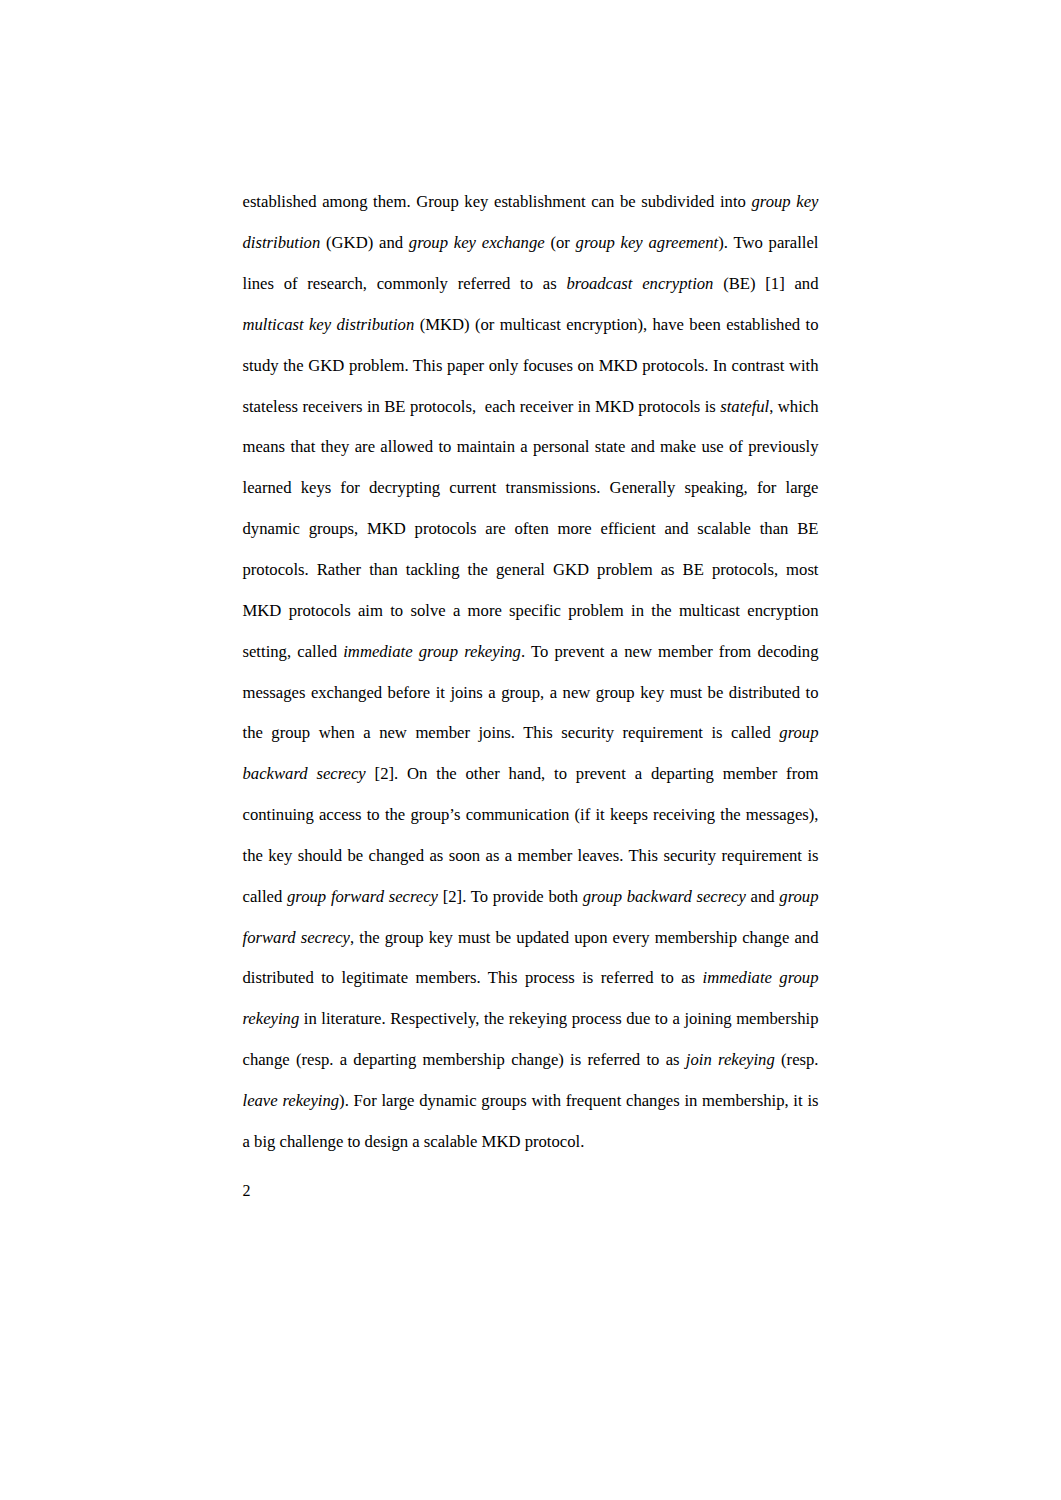established among them. Group key establishment can be subdivided into group key distribution (GKD) and group key exchange (or group key agreement). Two parallel lines of research, commonly referred to as broadcast encryption (BE) [1] and multicast key distribution (MKD) (or multicast encryption), have been established to study the GKD problem. This paper only focuses on MKD protocols. In contrast with stateless receivers in BE protocols, each receiver in MKD protocols is stateful, which means that they are allowed to maintain a personal state and make use of previously learned keys for decrypting current transmissions. Generally speaking, for large dynamic groups, MKD protocols are often more efficient and scalable than BE protocols. Rather than tackling the general GKD problem as BE protocols, most MKD protocols aim to solve a more specific problem in the multicast encryption setting, called immediate group rekeying. To prevent a new member from decoding messages exchanged before it joins a group, a new group key must be distributed to the group when a new member joins. This security requirement is called group backward secrecy [2]. On the other hand, to prevent a departing member from continuing access to the group’s communication (if it keeps receiving the messages), the key should be changed as soon as a member leaves. This security requirement is called group forward secrecy [2]. To provide both group backward secrecy and group forward secrecy, the group key must be updated upon every membership change and distributed to legitimate members. This process is referred to as immediate group rekeying in literature. Respectively, the rekeying process due to a joining membership change (resp. a departing membership change) is referred to as join rekeying (resp. leave rekeying). For large dynamic groups with frequent changes in membership, it is a big challenge to design a scalable MKD protocol.
2